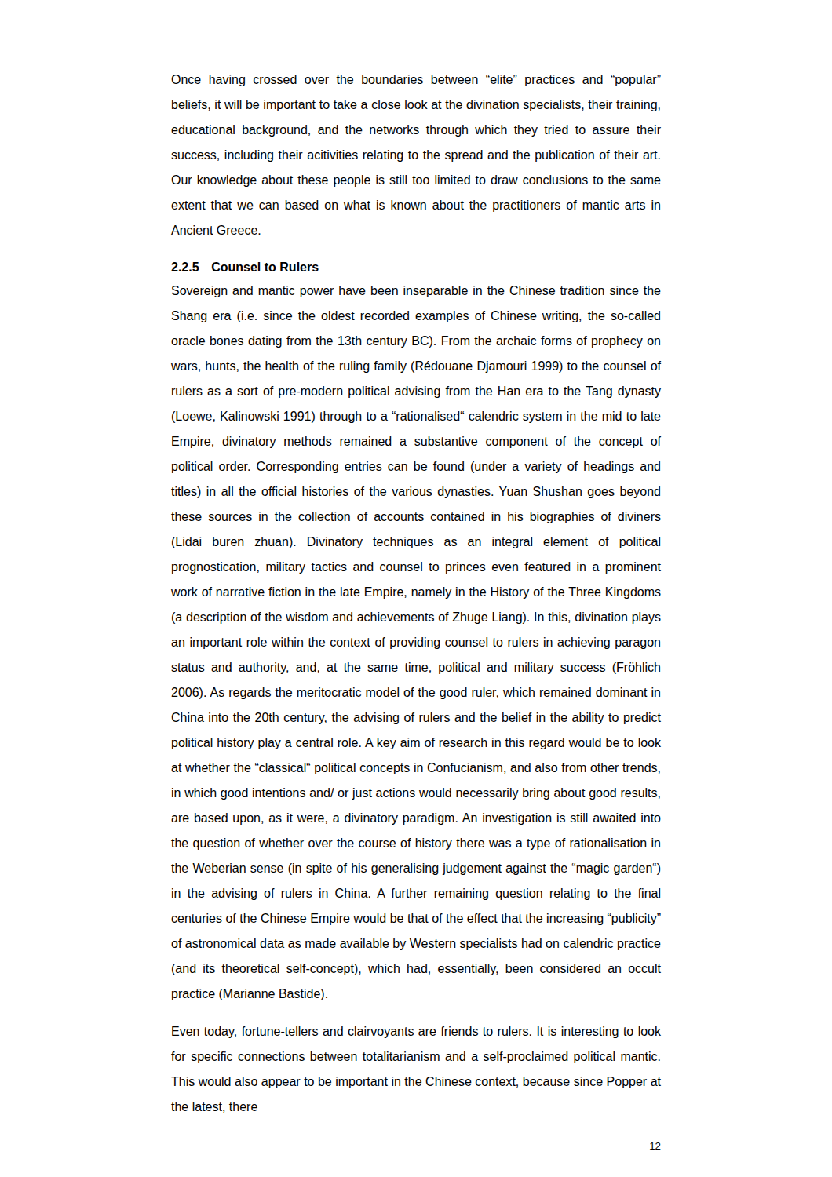Once having crossed over the boundaries between “elite” practices and “popular” beliefs, it will be important to take a close look at the divination specialists, their training, educational background, and the networks through which they tried to assure their success, including their acitivities relating to the spread and the publication of their art. Our knowledge about these people is still too limited to draw conclusions to the same extent that we can based on what is known about the practitioners of mantic arts in Ancient Greece.
2.2.5 Counsel to Rulers
Sovereign and mantic power have been inseparable in the Chinese tradition since the Shang era (i.e. since the oldest recorded examples of Chinese writing, the so-called oracle bones dating from the 13th century BC). From the archaic forms of prophecy on wars, hunts, the health of the ruling family (Rédouane Djamouri 1999) to the counsel of rulers as a sort of pre-modern political advising from the Han era to the Tang dynasty (Loewe, Kalinowski 1991) through to a “rationalised“ calendric system in the mid to late Empire, divinatory methods remained a substantive component of the concept of political order. Corresponding entries can be found (under a variety of headings and titles) in all the official histories of the various dynasties. Yuan Shushan goes beyond these sources in the collection of accounts contained in his biographies of diviners (Lidai buren zhuan). Divinatory techniques as an integral element of political prognostication, military tactics and counsel to princes even featured in a prominent work of narrative fiction in the late Empire, namely in the History of the Three Kingdoms (a description of the wisdom and achievements of Zhuge Liang). In this, divination plays an important role within the context of providing counsel to rulers in achieving paragon status and authority, and, at the same time, political and military success (Fröhlich 2006). As regards the meritocratic model of the good ruler, which remained dominant in China into the 20th century, the advising of rulers and the belief in the ability to predict political history play a central role. A key aim of research in this regard would be to look at whether the “classical“ political concepts in Confucianism, and also from other trends, in which good intentions and/ or just actions would necessarily bring about good results, are based upon, as it were, a divinatory paradigm. An investigation is still awaited into the question of whether over the course of history there was a type of rationalisation in the Weberian sense (in spite of his generalising judgement against the “magic garden“) in the advising of rulers in China. A further remaining question relating to the final centuries of the Chinese Empire would be that of the effect that the increasing “publicity” of astronomical data as made available by Western specialists had on calendric practice (and its theoretical self-concept), which had, essentially, been considered an occult practice (Marianne Bastide).
Even today, fortune-tellers and clairvoyants are friends to rulers. It is interesting to look for specific connections between totalitarianism and a self-proclaimed political mantic. This would also appear to be important in the Chinese context, because since Popper at the latest, there
12